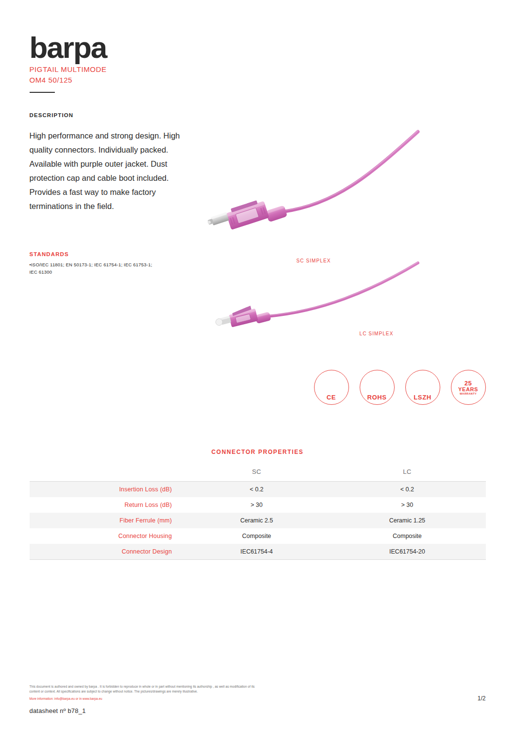barpa
Pigtail Multimode
OM4 50/125
Description
High performance and strong design. High quality connectors. Individually packed. Available with purple outer jacket. Dust protection cap and cable boot included. Provides a fast way to make factory terminations in the field.
Standards
•ISO/IEC 11801; EN 50173-1; IEC 61754-1; IEC 61753-1;
IEC 61300
SC SIMPLEX
LC SIMPLEX
CE
ROHS
LSZH
25 YEARS WARRANTY
Connector Properties
| | SC | LC |
| --- | --- | --- |
| Insertion Loss (dB) | < 0.2 | < 0.2 |
| Return Loss (dB) | > 30 | > 30 |
| Fiber Ferrule (mm) | Ceramic 2.5 | Ceramic 1.25 |
| Connector Housing | Composite | Composite |
| Connector Design | IEC61754-4 | IEC61754-20 |
This document is authored and owned by barpa . It is forbidden to reproduce in whole or in part without mentioning its authorship , as well as modification of its content or context. All specifications are subject to change without notice. The pictures/drawings are merely illustrative.
More information: info@barpa.eu or in www.barpa.eu
datasheet nº b78_1
1/2